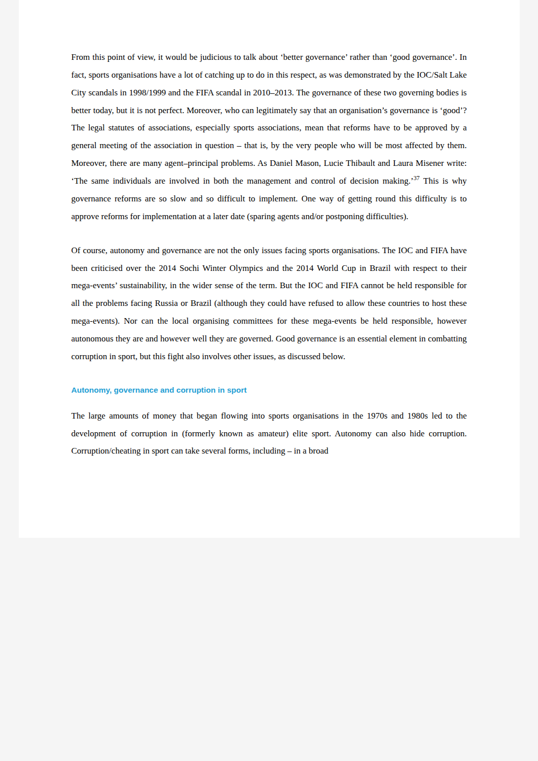From this point of view, it would be judicious to talk about ‘better governance’ rather than ‘good governance’. In fact, sports organisations have a lot of catching up to do in this respect, as was demonstrated by the IOC/Salt Lake City scandals in 1998/1999 and the FIFA scandal in 2010–2013. The governance of these two governing bodies is better today, but it is not perfect. Moreover, who can legitimately say that an organisation’s governance is ‘good’? The legal statutes of associations, especially sports associations, mean that reforms have to be approved by a general meeting of the association in question – that is, by the very people who will be most affected by them. Moreover, there are many agent–principal problems. As Daniel Mason, Lucie Thibault and Laura Misener write: ‘The same individuals are involved in both the management and control of decision making.’37 This is why governance reforms are so slow and so difficult to implement. One way of getting round this difficulty is to approve reforms for implementation at a later date (sparing agents and/or postponing difficulties).
Of course, autonomy and governance are not the only issues facing sports organisations. The IOC and FIFA have been criticised over the 2014 Sochi Winter Olympics and the 2014 World Cup in Brazil with respect to their mega-events’ sustainability, in the wider sense of the term. But the IOC and FIFA cannot be held responsible for all the problems facing Russia or Brazil (although they could have refused to allow these countries to host these mega-events). Nor can the local organising committees for these mega-events be held responsible, however autonomous they are and however well they are governed. Good governance is an essential element in combatting corruption in sport, but this fight also involves other issues, as discussed below.
Autonomy, governance and corruption in sport
The large amounts of money that began flowing into sports organisations in the 1970s and 1980s led to the development of corruption in (formerly known as amateur) elite sport. Autonomy can also hide corruption. Corruption/cheating in sport can take several forms, including – in a broad